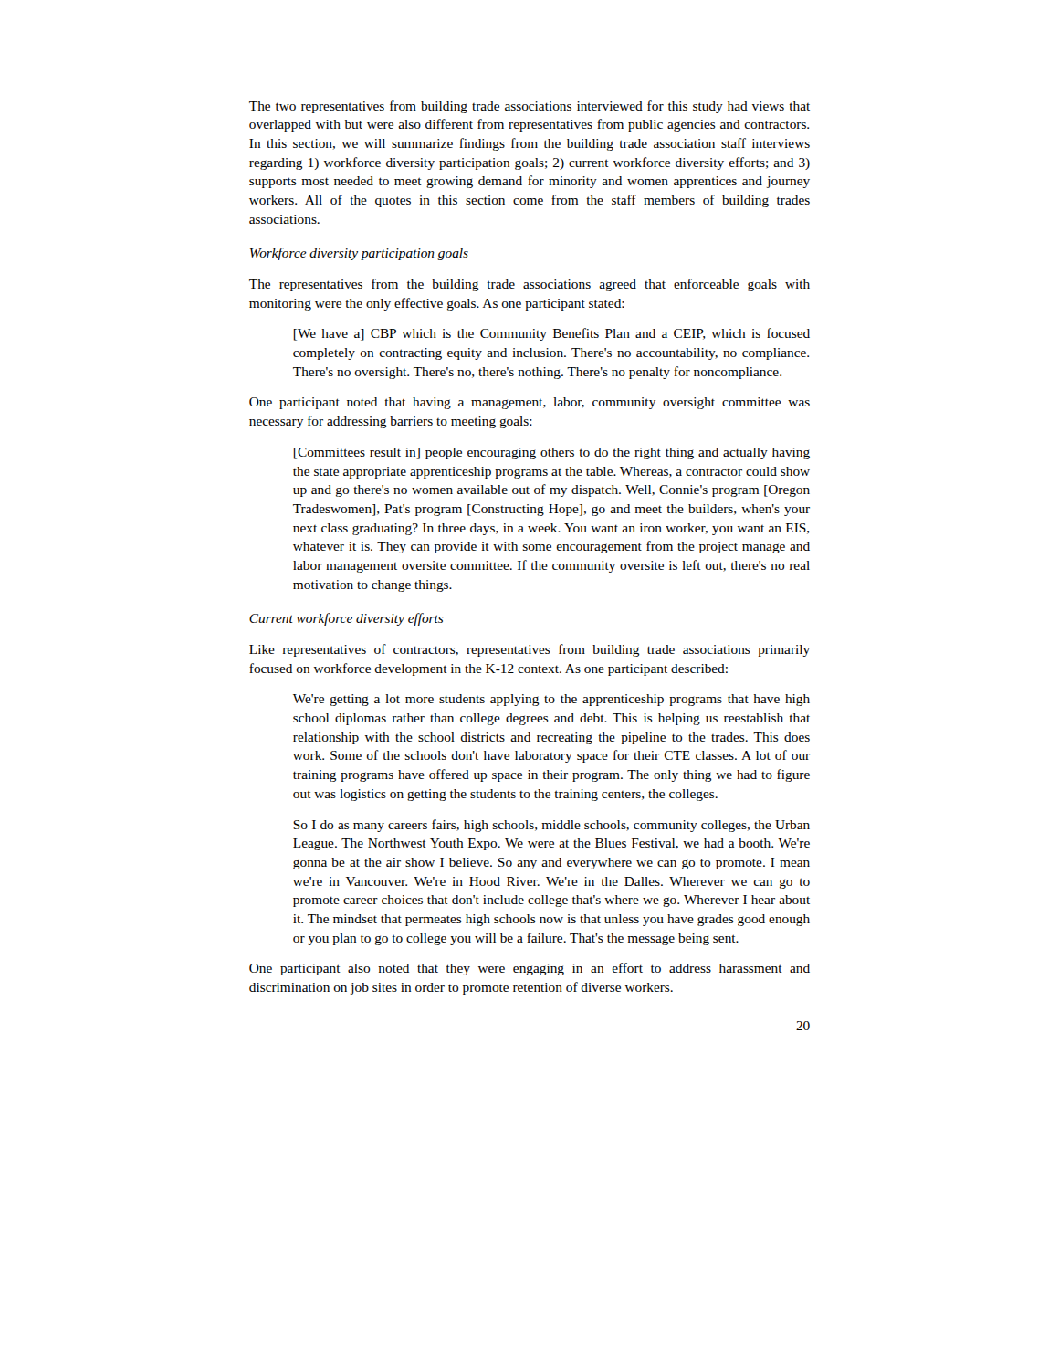The two representatives from building trade associations interviewed for this study had views that overlapped with but were also different from representatives from public agencies and contractors. In this section, we will summarize findings from the building trade association staff interviews regarding 1) workforce diversity participation goals; 2) current workforce diversity efforts; and 3) supports most needed to meet growing demand for minority and women apprentices and journey workers. All of the quotes in this section come from the staff members of building trades associations.
Workforce diversity participation goals
The representatives from the building trade associations agreed that enforceable goals with monitoring were the only effective goals. As one participant stated:
[We have a] CBP which is the Community Benefits Plan and a CEIP, which is focused completely on contracting equity and inclusion. There's no accountability, no compliance. There's no oversight. There's no, there's nothing. There's no penalty for noncompliance.
One participant noted that having a management, labor, community oversight committee was necessary for addressing barriers to meeting goals:
[Committees result in] people encouraging others to do the right thing and actually having the state appropriate apprenticeship programs at the table. Whereas, a contractor could show up and go there's no women available out of my dispatch. Well, Connie's program [Oregon Tradeswomen], Pat's program [Constructing Hope], go and meet the builders, when's your next class graduating? In three days, in a week. You want an iron worker, you want an EIS, whatever it is. They can provide it with some encouragement from the project manage and labor management oversite committee. If the community oversite is left out, there's no real motivation to change things.
Current workforce diversity efforts
Like representatives of contractors, representatives from building trade associations primarily focused on workforce development in the K-12 context. As one participant described:
We're getting a lot more students applying to the apprenticeship programs that have high school diplomas rather than college degrees and debt. This is helping us reestablish that relationship with the school districts and recreating the pipeline to the trades. This does work. Some of the schools don't have laboratory space for their CTE classes. A lot of our training programs have offered up space in their program. The only thing we had to figure out was logistics on getting the students to the training centers, the colleges.
So I do as many careers fairs, high schools, middle schools, community colleges, the Urban League. The Northwest Youth Expo. We were at the Blues Festival, we had a booth. We're gonna be at the air show I believe. So any and everywhere we can go to promote. I mean we're in Vancouver. We're in Hood River. We're in the Dalles. Wherever we can go to promote career choices that don't include college that's where we go. Wherever I hear about it. The mindset that permeates high schools now is that unless you have grades good enough or you plan to go to college you will be a failure. That's the message being sent.
One participant also noted that they were engaging in an effort to address harassment and discrimination on job sites in order to promote retention of diverse workers.
20